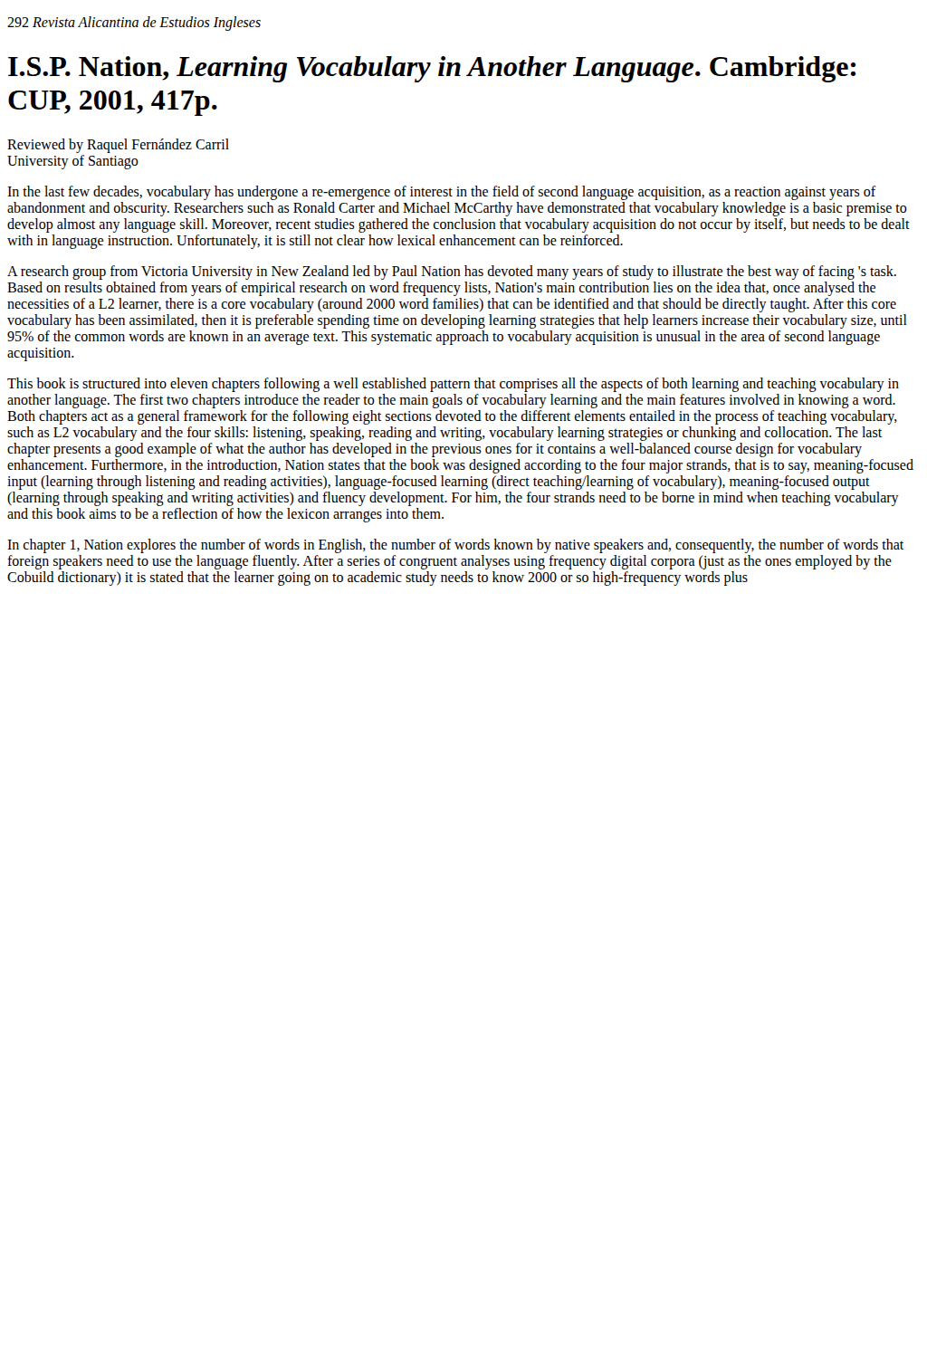292 Revista Alicantina de Estudios Ingleses
I.S.P. Nation, Learning Vocabulary in Another Language. Cambridge: CUP, 2001, 417p.
Reviewed by Raquel Fernández Carril
University of Santiago
In the last few decades, vocabulary has undergone a re-emergence of interest in the field of second language acquisition, as a reaction against years of abandonment and obscurity. Researchers such as Ronald Carter and Michael McCarthy have demonstrated that vocabulary knowledge is a basic premise to develop almost any language skill. Moreover, recent studies gathered the conclusion that vocabulary acquisition do not occur by itself, but needs to be dealt with in language instruction. Unfortunately, it is still not clear how lexical enhancement can be reinforced.
A research group from Victoria University in New Zealand led by Paul Nation has devoted many years of study to illustrate the best way of facing 's task. Based on results obtained from years of empirical research on word frequency lists, Nation's main contribution lies on the idea that, once analysed the necessities of a L2 learner, there is a core vocabulary (around 2000 word families) that can be identified and that should be directly taught. After this core vocabulary has been assimilated, then it is preferable spending time on developing learning strategies that help learners increase their vocabulary size, until 95% of the common words are known in an average text. This systematic approach to vocabulary acquisition is unusual in the area of second language acquisition.
This book is structured into eleven chapters following a well established pattern that comprises all the aspects of both learning and teaching vocabulary in another language. The first two chapters introduce the reader to the main goals of vocabulary learning and the main features involved in knowing a word. Both chapters act as a general framework for the following eight sections devoted to the different elements entailed in the process of teaching vocabulary, such as L2 vocabulary and the four skills: listening, speaking, reading and writing, vocabulary learning strategies or chunking and collocation. The last chapter presents a good example of what the author has developed in the previous ones for it contains a well-balanced course design for vocabulary enhancement. Furthermore, in the introduction, Nation states that the book was designed according to the four major strands, that is to say, meaning-focused input (learning through listening and reading activities), language-focused learning (direct teaching/learning of vocabulary), meaning-focused output (learning through speaking and writing activities) and fluency development. For him, the four strands need to be borne in mind when teaching vocabulary and this book aims to be a reflection of how the lexicon arranges into them.
In chapter 1, Nation explores the number of words in English, the number of words known by native speakers and, consequently, the number of words that foreign speakers need to use the language fluently. After a series of congruent analyses using frequency digital corpora (just as the ones employed by the Cobuild dictionary) it is stated that the learner going on to academic study needs to know 2000 or so high-frequency words plus